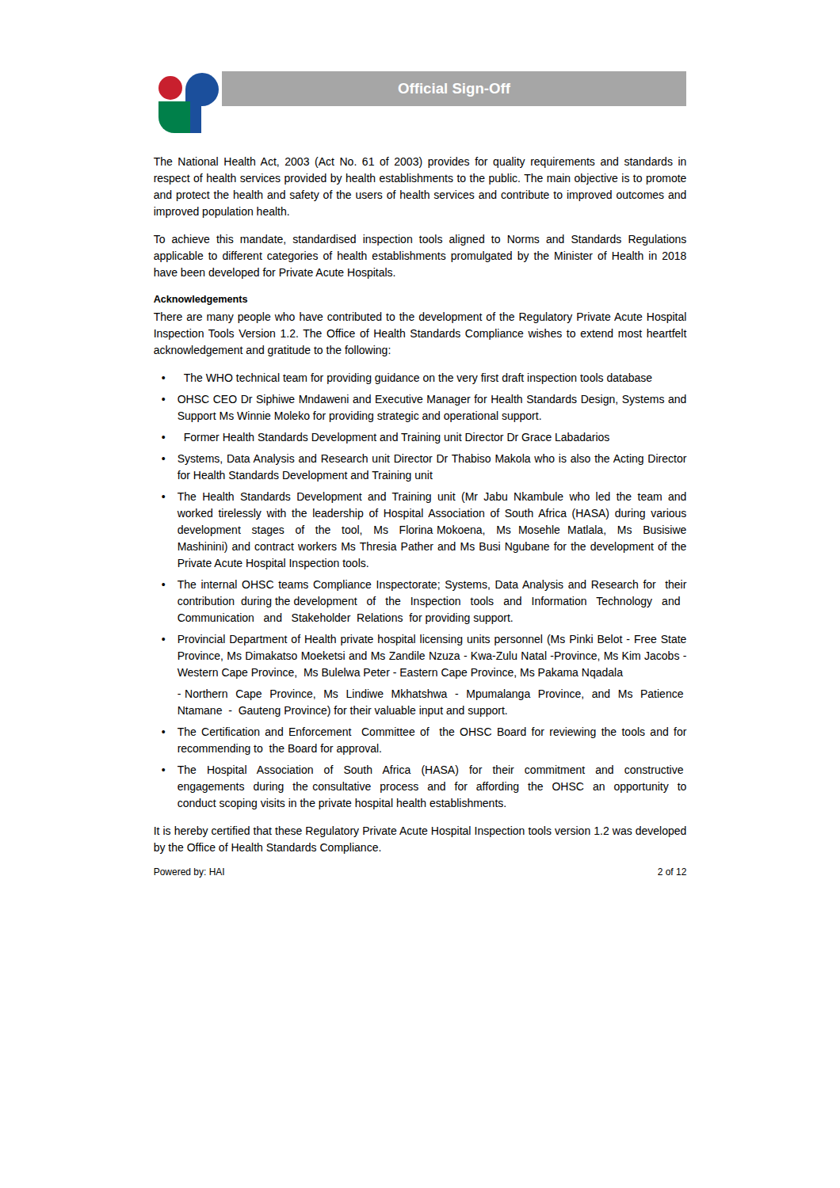Official Sign-Off
The National Health Act, 2003 (Act No. 61 of 2003) provides for quality requirements and standards in respect of health services provided by health establishments to the public. The main objective is to promote and protect the health and safety of the users of health services and contribute to improved outcomes and improved population health.
To achieve this mandate, standardised inspection tools aligned to Norms and Standards Regulations applicable to different categories of health establishments promulgated by the Minister of Health in 2018 have been developed for Private Acute Hospitals.
Acknowledgements
There are many people who have contributed to the development of the Regulatory Private Acute Hospital Inspection Tools Version 1.2. The Office of Health Standards Compliance wishes to extend most heartfelt acknowledgement and gratitude to the following:
The WHO technical team for providing guidance on the very first draft inspection tools database
OHSC CEO Dr Siphiwe Mndaweni and Executive Manager for Health Standards Design, Systems and Support Ms Winnie Moleko for providing strategic and operational support.
Former Health Standards Development and Training unit Director Dr Grace Labadarios
Systems, Data Analysis and Research unit Director Dr Thabiso Makola who is also the Acting Director for Health Standards Development and Training unit
The Health Standards Development and Training unit (Mr Jabu Nkambule who led the team and worked tirelessly with the leadership of Hospital Association of South Africa (HASA) during various development stages of the tool, Ms Florina Mokoena, Ms Mosehle Matlala, Ms Busisiwe Mashinini) and contract workers Ms Thresia Pather and Ms Busi Ngubane for the development of the Private Acute Hospital Inspection tools.
The internal OHSC teams Compliance Inspectorate; Systems, Data Analysis and Research for their contribution during the development of the Inspection tools and Information Technology and Communication and Stakeholder Relations for providing support.
Provincial Department of Health private hospital licensing units personnel (Ms Pinki Belot - Free State Province, Ms Dimakatso Moeketsi and Ms Zandile Nzuza - Kwa-Zulu Natal -Province, Ms Kim Jacobs - Western Cape Province, Ms Bulelwa Peter - Eastern Cape Province, Ms Pakama Nqadala
- Northern Cape Province, Ms Lindiwe Mkhatshwa - Mpumalanga Province, and Ms Patience Ntamane - Gauteng Province) for their valuable input and support.
The Certification and Enforcement Committee of the OHSC Board for reviewing the tools and for recommending to the Board for approval.
The Hospital Association of South Africa (HASA) for their commitment and constructive engagements during the consultative process and for affording the OHSC an opportunity to conduct scoping visits in the private hospital health establishments.
It is hereby certified that these Regulatory Private Acute Hospital Inspection tools version 1.2 was developed by the Office of Health Standards Compliance.
Powered by: HAI 2 of 12